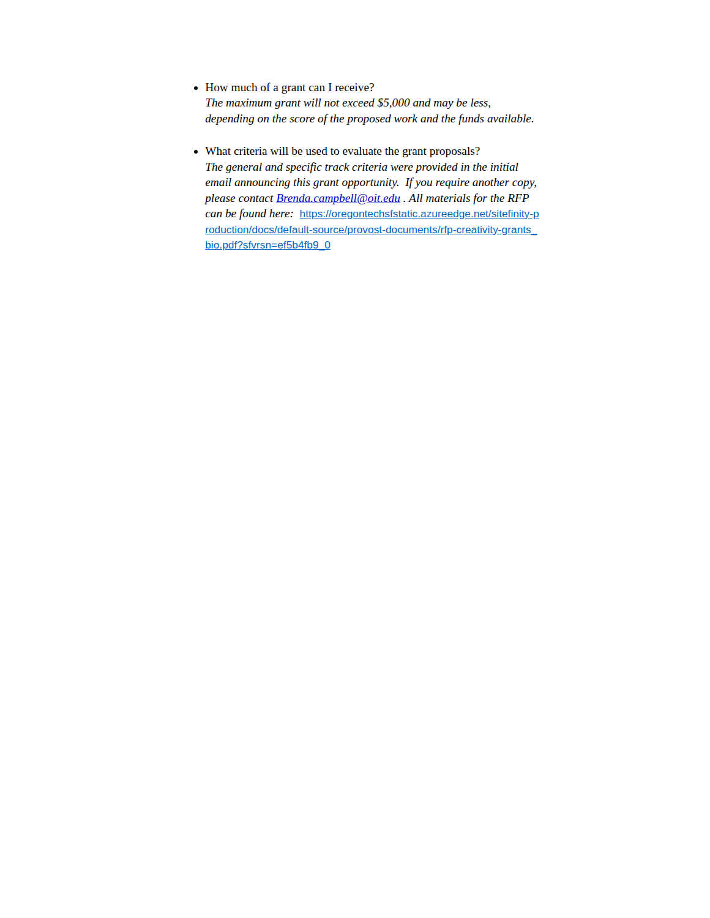How much of a grant can I receive? The maximum grant will not exceed $5,000 and may be less, depending on the score of the proposed work and the funds available.
What criteria will be used to evaluate the grant proposals? The general and specific track criteria were provided in the initial email announcing this grant opportunity. If you require another copy, please contact Brenda.campbell@oit.edu . All materials for the RFP can be found here: https://oregontechsfstatic.azureedge.net/sitefinity-production/docs/default-source/provost-documents/rfp-creativity-grants_bio.pdf?sfvrsn=ef5b4fb9_0